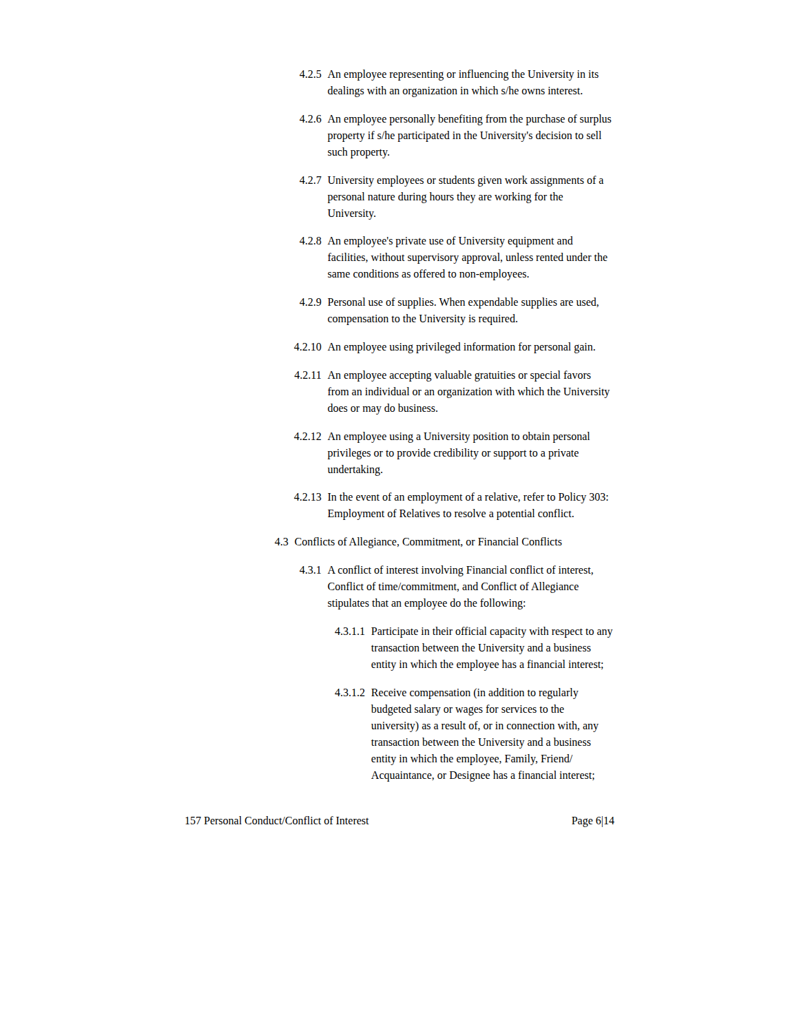4.2.5
An employee representing or influencing the University in its dealings with an organization in which s/he owns interest.
4.2.6
An employee personally benefiting from the purchase of surplus property if s/he participated in the University's decision to sell such property.
4.2.7
University employees or students given work assignments of a personal nature during hours they are working for the University.
4.2.8
An employee's private use of University equipment and facilities, without supervisory approval, unless rented under the same conditions as offered to non-employees.
4.2.9
Personal use of supplies. When expendable supplies are used, compensation to the University is required.
4.2.10
An employee using privileged information for personal gain.
4.2.11
An employee accepting valuable gratuities or special favors from an individual or an organization with which the University does or may do business.
4.2.12
An employee using a University position to obtain personal privileges or to provide credibility or support to a private undertaking.
4.2.13
In the event of an employment of a relative, refer to Policy 303: Employment of Relatives to resolve a potential conflict.
4.3
Conflicts of Allegiance, Commitment, or Financial Conflicts
4.3.1
A conflict of interest involving Financial conflict of interest, Conflict of time/commitment, and Conflict of Allegiance stipulates that an employee do the following:
4.3.1.1
Participate in their official capacity with respect to any transaction between the University and a business entity in which the employee has a financial interest;
4.3.1.2
Receive compensation (in addition to regularly budgeted salary or wages for services to the university) as a result of, or in connection with, any transaction between the University and a business entity in which the employee, Family, Friend/ Acquaintance, or Designee has a financial interest;
157 Personal Conduct/Conflict of Interest
Page 6|14